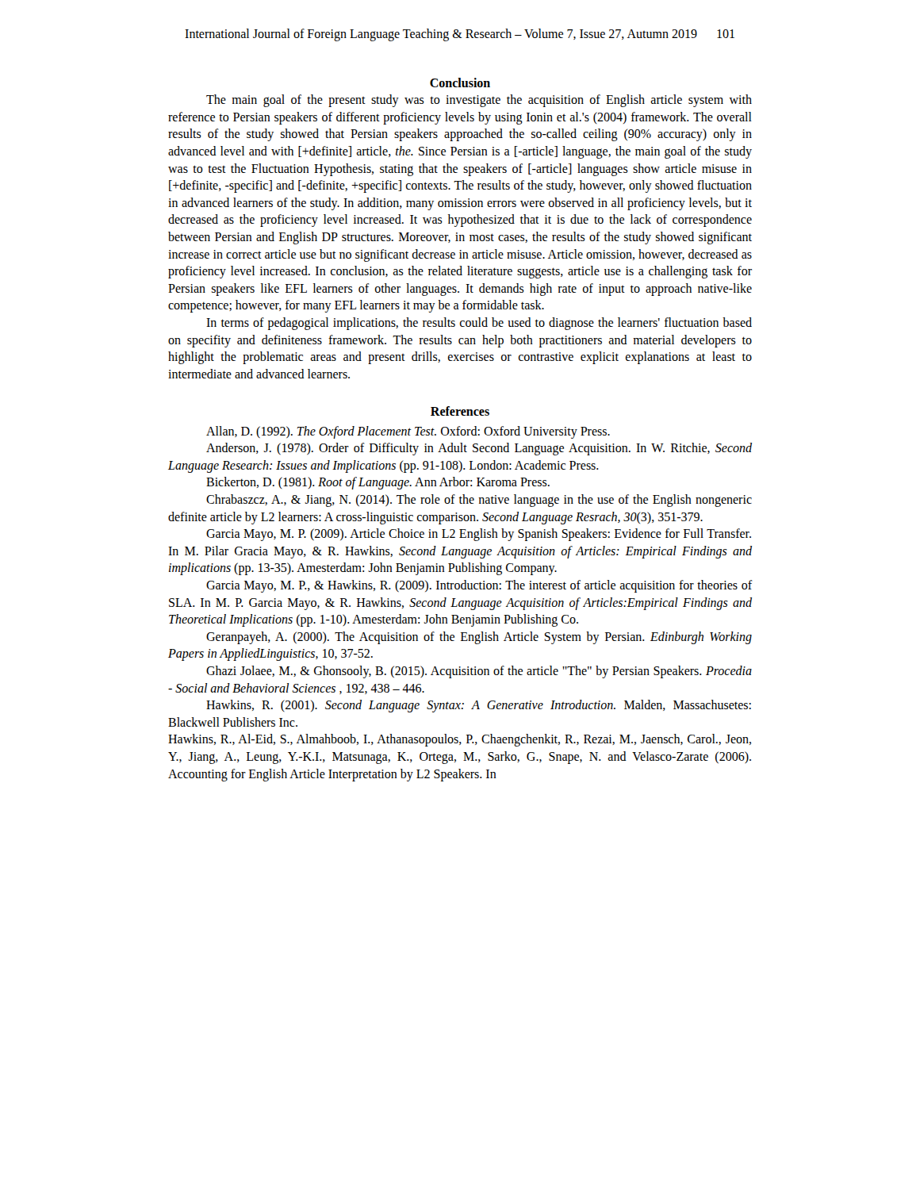International Journal of Foreign Language Teaching & Research – Volume 7, Issue 27, Autumn 2019 101
Conclusion
The main goal of the present study was to investigate the acquisition of English article system with reference to Persian speakers of different proficiency levels by using Ionin et al.'s (2004) framework. The overall results of the study showed that Persian speakers approached the so-called ceiling (90% accuracy) only in advanced level and with [+definite] article, the. Since Persian is a [-article] language, the main goal of the study was to test the Fluctuation Hypothesis, stating that the speakers of [-article] languages show article misuse in [+definite, -specific] and [-definite, +specific] contexts. The results of the study, however, only showed fluctuation in advanced learners of the study. In addition, many omission errors were observed in all proficiency levels, but it decreased as the proficiency level increased. It was hypothesized that it is due to the lack of correspondence between Persian and English DP structures. Moreover, in most cases, the results of the study showed significant increase in correct article use but no significant decrease in article misuse. Article omission, however, decreased as proficiency level increased. In conclusion, as the related literature suggests, article use is a challenging task for Persian speakers like EFL learners of other languages. It demands high rate of input to approach native-like competence; however, for many EFL learners it may be a formidable task.
In terms of pedagogical implications, the results could be used to diagnose the learners' fluctuation based on specifity and definiteness framework. The results can help both practitioners and material developers to highlight the problematic areas and present drills, exercises or contrastive explicit explanations at least to intermediate and advanced learners.
References
Allan, D. (1992). The Oxford Placement Test. Oxford: Oxford University Press.
Anderson, J. (1978). Order of Difficulty in Adult Second Language Acquisition. In W. Ritchie, Second Language Research: Issues and Implications (pp. 91-108). London: Academic Press.
Bickerton, D. (1981). Root of Language. Ann Arbor: Karoma Press.
Chrabaszcz, A., & Jiang, N. (2014). The role of the native language in the use of the English nongeneric definite article by L2 learners: A cross-linguistic comparison. Second Language Resrach, 30(3), 351-379.
Garcia Mayo, M. P. (2009). Article Choice in L2 English by Spanish Speakers: Evidence for Full Transfer. In M. Pilar Gracia Mayo, & R. Hawkins, Second Language Acquisition of Articles: Empirical Findings and implications (pp. 13-35). Amesterdam: John Benjamin Publishing Company.
Garcia Mayo, M. P., & Hawkins, R. (2009). Introduction: The interest of article acquisition for theories of SLA. In M. P. Garcia Mayo, & R. Hawkins, Second Language Acquisition of Articles:Empirical Findings and Theoretical Implications (pp. 1-10). Amesterdam: John Benjamin Publishing Co.
Geranpayeh, A. (2000). The Acquisition of the English Article System by Persian. Edinburgh Working Papers in AppliedLinguistics, 10, 37-52.
Ghazi Jolaee, M., & Ghonsooly, B. (2015). Acquisition of the article "The" by Persian Speakers. Procedia - Social and Behavioral Sciences , 192, 438 – 446.
Hawkins, R. (2001). Second Language Syntax: A Generative Introduction. Malden, Massachusetes: Blackwell Publishers Inc.
Hawkins, R., Al-Eid, S., Almahboob, I., Athanasopoulos, P., Chaengchenkit, R., Rezai, M., Jaensch, Carol., Jeon, Y., Jiang, A., Leung, Y.-K.I., Matsunaga, K., Ortega, M., Sarko, G., Snape, N. and Velasco-Zarate (2006). Accounting for English Article Interpretation by L2 Speakers. In